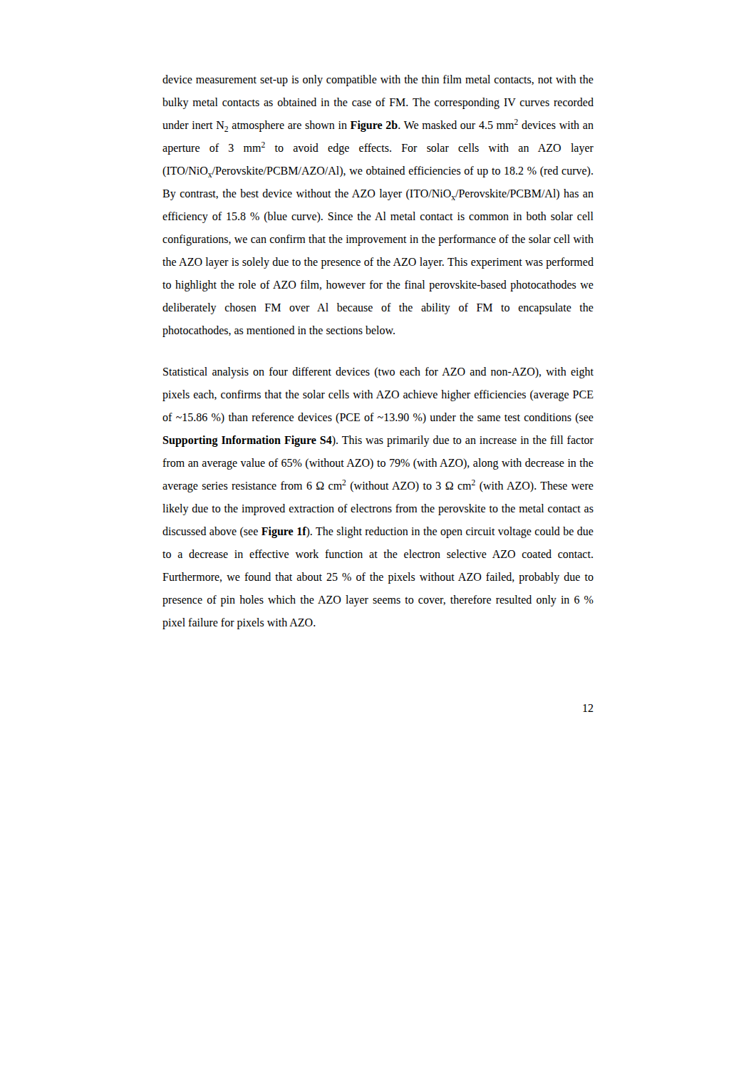device measurement set-up is only compatible with the thin film metal contacts, not with the bulky metal contacts as obtained in the case of FM. The corresponding IV curves recorded under inert N2 atmosphere are shown in Figure 2b. We masked our 4.5 mm2 devices with an aperture of 3 mm2 to avoid edge effects. For solar cells with an AZO layer (ITO/NiOx/Perovskite/PCBM/AZO/Al), we obtained efficiencies of up to 18.2 % (red curve). By contrast, the best device without the AZO layer (ITO/NiOx/Perovskite/PCBM/Al) has an efficiency of 15.8 % (blue curve). Since the Al metal contact is common in both solar cell configurations, we can confirm that the improvement in the performance of the solar cell with the AZO layer is solely due to the presence of the AZO layer. This experiment was performed to highlight the role of AZO film, however for the final perovskite-based photocathodes we deliberately chosen FM over Al because of the ability of FM to encapsulate the photocathodes, as mentioned in the sections below.
Statistical analysis on four different devices (two each for AZO and non-AZO), with eight pixels each, confirms that the solar cells with AZO achieve higher efficiencies (average PCE of ~15.86 %) than reference devices (PCE of ~13.90 %) under the same test conditions (see Supporting Information Figure S4). This was primarily due to an increase in the fill factor from an average value of 65% (without AZO) to 79% (with AZO), along with decrease in the average series resistance from 6 Ω cm2 (without AZO) to 3 Ω cm2 (with AZO). These were likely due to the improved extraction of electrons from the perovskite to the metal contact as discussed above (see Figure 1f). The slight reduction in the open circuit voltage could be due to a decrease in effective work function at the electron selective AZO coated contact. Furthermore, we found that about 25 % of the pixels without AZO failed, probably due to presence of pin holes which the AZO layer seems to cover, therefore resulted only in 6 % pixel failure for pixels with AZO.
12